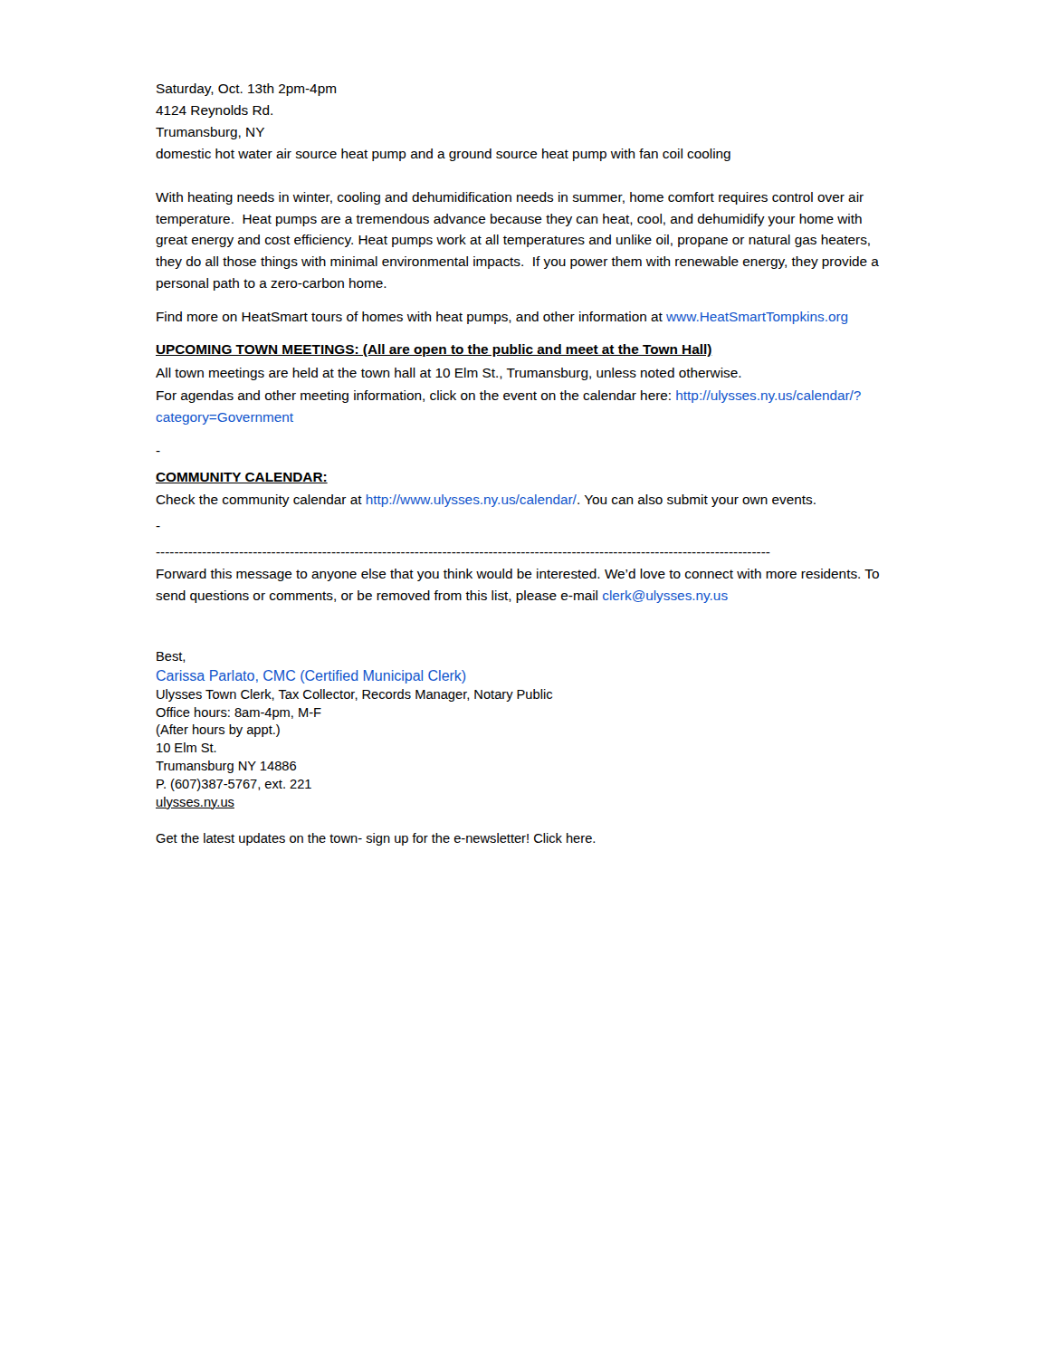Saturday, Oct. 13th 2pm-4pm
4124 Reynolds Rd.
Trumansburg, NY
domestic hot water air source heat pump and a ground source heat pump with fan coil cooling
With heating needs in winter, cooling and dehumidification needs in summer, home comfort requires control over air temperature. Heat pumps are a tremendous advance because they can heat, cool, and dehumidify your home with great energy and cost efficiency. Heat pumps work at all temperatures and unlike oil, propane or natural gas heaters, they do all those things with minimal environmental impacts. If you power them with renewable energy, they provide a personal path to a zero-carbon home.
Find more on HeatSmart tours of homes with heat pumps, and other information at www.HeatSmartTompkins.org
UPCOMING TOWN MEETINGS: (All are open to the public and meet at the Town Hall)
All town meetings are held at the town hall at 10 Elm St., Trumansburg, unless noted otherwise.
For agendas and other meeting information, click on the event on the calendar here: http://ulysses.ny.us/calendar/?category=Government
-
COMMUNITY CALENDAR:
Check the community calendar at http://www.ulysses.ny.us/calendar/. You can also submit your own events.
-
-------------------------------------------------------------------------------------------------------------------------------------
Forward this message to anyone else that you think would be interested. We’d love to connect with more residents. To send questions or comments, or be removed from this list, please e-mail clerk@ulysses.ny.us
Best,
Carissa Parlato, CMC (Certified Municipal Clerk)
Ulysses Town Clerk, Tax Collector, Records Manager, Notary Public
Office hours: 8am-4pm, M-F
(After hours by appt.)
10 Elm St.
Trumansburg NY 14886
P. (607)387-5767, ext. 221
ulysses.ny.us
Get the latest updates on the town- sign up for the e-newsletter! Click here.